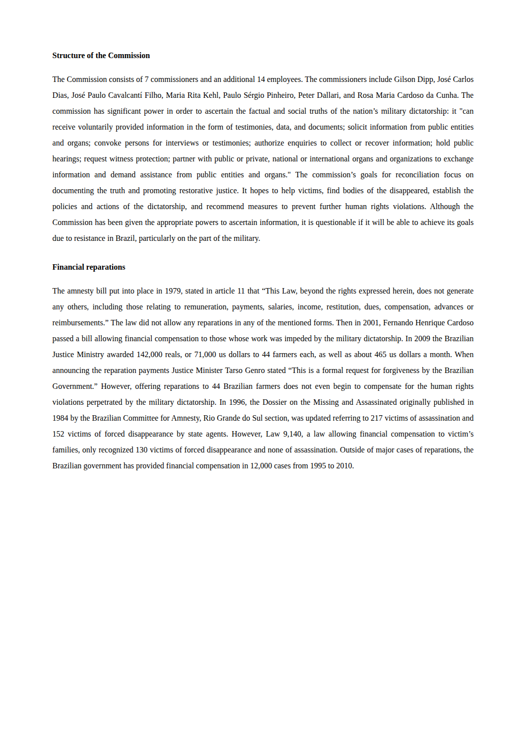Structure of the Commission
The Commission consists of 7 commissioners and an additional 14 employees. The commissioners include Gilson Dipp, José Carlos Dias, José Paulo Cavalcantí Filho, Maria Rita Kehl, Paulo Sérgio Pinheiro, Peter Dallari, and Rosa Maria Cardoso da Cunha. The commission has significant power in order to ascertain the factual and social truths of the nation’s military dictatorship: it "can receive voluntarily provided information in the form of testimonies, data, and documents; solicit information from public entities and organs; convoke persons for interviews or testimonies; authorize enquiries to collect or recover information; hold public hearings; request witness protection; partner with public or private, national or international organs and organizations to exchange information and demand assistance from public entities and organs." The commission’s goals for reconciliation focus on documenting the truth and promoting restorative justice. It hopes to help victims, find bodies of the disappeared, establish the policies and actions of the dictatorship, and recommend measures to prevent further human rights violations. Although the Commission has been given the appropriate powers to ascertain information, it is questionable if it will be able to achieve its goals due to resistance in Brazil, particularly on the part of the military.
Financial reparations
The amnesty bill put into place in 1979, stated in article 11 that “This Law, beyond the rights expressed herein, does not generate any others, including those relating to remuneration, payments, salaries, income, restitution, dues, compensation, advances or reimbursements.” The law did not allow any reparations in any of the mentioned forms. Then in 2001, Fernando Henrique Cardoso passed a bill allowing financial compensation to those whose work was impeded by the military dictatorship. In 2009 the Brazilian Justice Ministry awarded 142,000 reals, or 71,000 us dollars to 44 farmers each, as well as about 465 us dollars a month. When announcing the reparation payments Justice Minister Tarso Genro stated “This is a formal request for forgiveness by the Brazilian Government.” However, offering reparations to 44 Brazilian farmers does not even begin to compensate for the human rights violations perpetrated by the military dictatorship. In 1996, the Dossier on the Missing and Assassinated originally published in 1984 by the Brazilian Committee for Amnesty, Rio Grande do Sul section, was updated referring to 217 victims of assassination and 152 victims of forced disappearance by state agents. However, Law 9,140, a law allowing financial compensation to victim’s families, only recognized 130 victims of forced disappearance and none of assassination. Outside of major cases of reparations, the Brazilian government has provided financial compensation in 12,000 cases from 1995 to 2010.